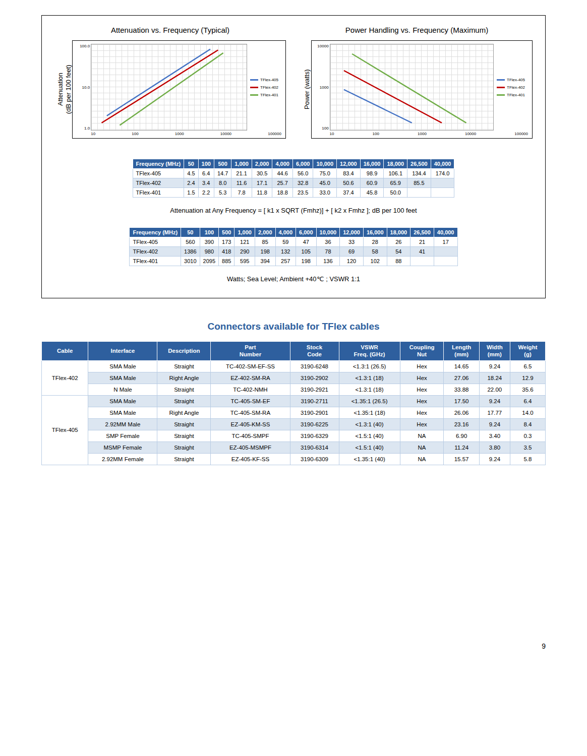Attenuation vs. Frequency (Typical)
Attenuation
(dB per 100 feet)
100.0 10.0 1.0
TFlex-405
TFlex-402
TFlex-401
10100100010000100000
Power Handling vs. Frequency (Maximum)
Power (watts)
10000 1000 100
TFlex-405
TFlex-402
TFlex-401
10100100010000100000
| Frequency (MHz) | 50 | 100 | 500 | 1,000 | 2,000 | 4,000 | 6,000 | 10,000 | 12,000 | 16,000 | 18,000 | 26,500 | 40,000 |
| --- | --- | --- | --- | --- | --- | --- | --- | --- | --- | --- | --- | --- | --- |
| TFlex-405 | 4.5 | 6.4 | 14.7 | 21.1 | 30.5 | 44.6 | 56.0 | 75.0 | 83.4 | 98.9 | 106.1 | 134.4 | 174.0 |
| TFlex-402 | 2.4 | 3.4 | 8.0 | 11.6 | 17.1 | 25.7 | 32.8 | 45.0 | 50.6 | 60.9 | 65.9 | 85.5 | |
| TFlex-401 | 1.5 | 2.2 | 5.3 | 7.8 | 11.8 | 18.8 | 23.5 | 33.0 | 37.4 | 45.8 | 50.0 | | |
Attenuation at Any Frequency = [ k1 x SQRT (Fmhz)] + [ k2 x Fmhz ]; dB per 100 feet
| Frequency (MHz) | 50 | 100 | 500 | 1,000 | 2,000 | 4,000 | 6,000 | 10,000 | 12,000 | 16,000 | 18,000 | 26,500 | 40,000 |
| --- | --- | --- | --- | --- | --- | --- | --- | --- | --- | --- | --- | --- | --- |
| TFlex-405 | 560 | 390 | 173 | 121 | 85 | 59 | 47 | 36 | 33 | 28 | 26 | 21 | 17 |
| TFlex-402 | 1386 | 980 | 418 | 290 | 198 | 132 | 105 | 78 | 69 | 58 | 54 | 41 | |
| TFlex-401 | 3010 | 2095 | 885 | 595 | 394 | 257 | 198 | 136 | 120 | 102 | 88 | | |
Watts; Sea Level; Ambient +40℃ ; VSWR 1:1
Connectors available for TFlex cables
| Cable | Interface | Description | Part Number | Stock Code | VSWR Freq. (GHz) | Coupling Nut | Length (mm) | Width (mm) | Weight (g) |
| --- | --- | --- | --- | --- | --- | --- | --- | --- | --- |
| TFlex-402 | SMA Male | Straight | TC-402-SM-EF-SS | 3190-6248 | <1.3:1 (26.5) | Hex | 14.65 | 9.24 | 6.5 |
| SMA Male | Right Angle | EZ-402-SM-RA | 3190-2902 | <1.3:1 (18) | Hex | 27.06 | 18.24 | 12.9 |
| N Male | Straight | TC-402-NMH | 3190-2921 | <1.3:1 (18) | Hex | 33.88 | 22.00 | 35.6 |
| TFlex-405 | SMA Male | Straight | TC-405-SM-EF | 3190-2711 | <1.35:1 (26.5) | Hex | 17.50 | 9.24 | 6.4 |
| SMA Male | Right Angle | TC-405-SM-RA | 3190-2901 | <1.35:1 (18) | Hex | 26.06 | 17.77 | 14.0 |
| 2.92MM Male | Straight | EZ-405-KM-SS | 3190-6225 | <1.3:1 (40) | Hex | 23.16 | 9.24 | 8.4 |
| SMP Female | Straight | TC-405-SMPF | 3190-6329 | <1.5:1 (40) | NA | 6.90 | 3.40 | 0.3 |
| MSMP Female | Straight | EZ-405-MSMPF | 3190-6314 | <1.5:1 (40) | NA | 11.24 | 3.80 | 3.5 |
| 2.92MM Female | Straight | EZ-405-KF-SS | 3190-6309 | <1.35:1 (40) | NA | 15.57 | 9.24 | 5.8 |
9